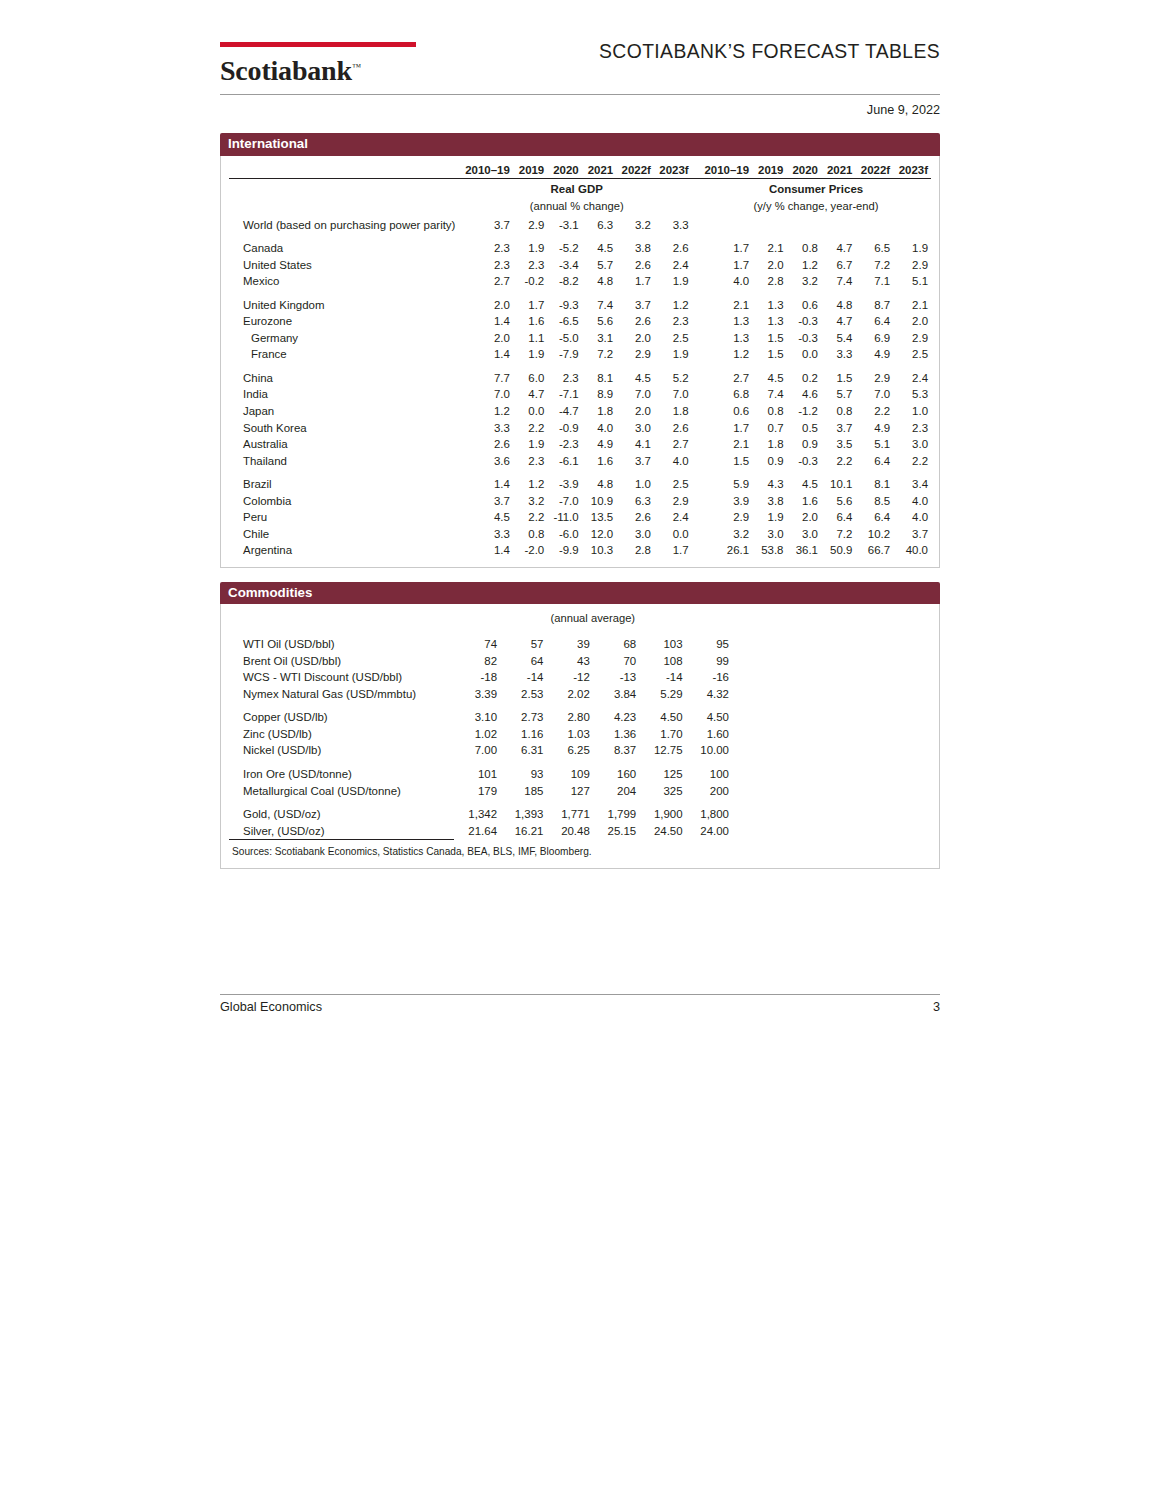Scotiabank™
SCOTIABANK’S FORECAST TABLES
June 9, 2022
International
| | 2010–19 | 2019 | 2020 | 2021 | 2022f | 2023f | | 2010–19 | 2019 | 2020 | 2021 | 2022f | 2023f |
| --- | --- | --- | --- | --- | --- | --- | --- | --- | --- | --- | --- | --- | --- |
| | Real GDP | | Consumer Prices |
| | (annual % change) | | (y/y % change, year-end) |
| World (based on purchasing power parity) | 3.7 | 2.9 | -3.1 | 6.3 | 3.2 | 3.3 | | | | | | | |
| Canada | 2.3 | 1.9 | -5.2 | 4.5 | 3.8 | 2.6 | | 1.7 | 2.1 | 0.8 | 4.7 | 6.5 | 1.9 |
| United States | 2.3 | 2.3 | -3.4 | 5.7 | 2.6 | 2.4 | | 1.7 | 2.0 | 1.2 | 6.7 | 7.2 | 2.9 |
| Mexico | 2.7 | -0.2 | -8.2 | 4.8 | 1.7 | 1.9 | | 4.0 | 2.8 | 3.2 | 7.4 | 7.1 | 5.1 |
| United Kingdom | 2.0 | 1.7 | -9.3 | 7.4 | 3.7 | 1.2 | | 2.1 | 1.3 | 0.6 | 4.8 | 8.7 | 2.1 |
| Eurozone | 1.4 | 1.6 | -6.5 | 5.6 | 2.6 | 2.3 | | 1.3 | 1.3 | -0.3 | 4.7 | 6.4 | 2.0 |
| Germany | 2.0 | 1.1 | -5.0 | 3.1 | 2.0 | 2.5 | | 1.3 | 1.5 | -0.3 | 5.4 | 6.9 | 2.9 |
| France | 1.4 | 1.9 | -7.9 | 7.2 | 2.9 | 1.9 | | 1.2 | 1.5 | 0.0 | 3.3 | 4.9 | 2.5 |
| China | 7.7 | 6.0 | 2.3 | 8.1 | 4.5 | 5.2 | | 2.7 | 4.5 | 0.2 | 1.5 | 2.9 | 2.4 |
| India | 7.0 | 4.7 | -7.1 | 8.9 | 7.0 | 7.0 | | 6.8 | 7.4 | 4.6 | 5.7 | 7.0 | 5.3 |
| Japan | 1.2 | 0.0 | -4.7 | 1.8 | 2.0 | 1.8 | | 0.6 | 0.8 | -1.2 | 0.8 | 2.2 | 1.0 |
| South Korea | 3.3 | 2.2 | -0.9 | 4.0 | 3.0 | 2.6 | | 1.7 | 0.7 | 0.5 | 3.7 | 4.9 | 2.3 |
| Australia | 2.6 | 1.9 | -2.3 | 4.9 | 4.1 | 2.7 | | 2.1 | 1.8 | 0.9 | 3.5 | 5.1 | 3.0 |
| Thailand | 3.6 | 2.3 | -6.1 | 1.6 | 3.7 | 4.0 | | 1.5 | 0.9 | -0.3 | 2.2 | 6.4 | 2.2 |
| Brazil | 1.4 | 1.2 | -3.9 | 4.8 | 1.0 | 2.5 | | 5.9 | 4.3 | 4.5 | 10.1 | 8.1 | 3.4 |
| Colombia | 3.7 | 3.2 | -7.0 | 10.9 | 6.3 | 2.9 | | 3.9 | 3.8 | 1.6 | 5.6 | 8.5 | 4.0 |
| Peru | 4.5 | 2.2 | -11.0 | 13.5 | 2.6 | 2.4 | | 2.9 | 1.9 | 2.0 | 6.4 | 6.4 | 4.0 |
| Chile | 3.3 | 0.8 | -6.0 | 12.0 | 3.0 | 0.0 | | 3.2 | 3.0 | 3.0 | 7.2 | 10.2 | 3.7 |
| Argentina | 1.4 | -2.0 | -9.9 | 10.3 | 2.8 | 1.7 | | 26.1 | 53.8 | 36.1 | 50.9 | 66.7 | 40.0 |
Commodities
| | (annual average) | | |
| WTI Oil (USD/bbl) | 74 | 57 | 39 | 68 | 103 | 95 | | |
| Brent Oil (USD/bbl) | 82 | 64 | 43 | 70 | 108 | 99 | | |
| WCS - WTI Discount (USD/bbl) | -18 | -14 | -12 | -13 | -14 | -16 | | |
| Nymex Natural Gas (USD/mmbtu) | 3.39 | 2.53 | 2.02 | 3.84 | 5.29 | 4.32 | | |
| Copper (USD/lb) | 3.10 | 2.73 | 2.80 | 4.23 | 4.50 | 4.50 | | |
| Zinc (USD/lb) | 1.02 | 1.16 | 1.03 | 1.36 | 1.70 | 1.60 | | |
| Nickel (USD/lb) | 7.00 | 6.31 | 6.25 | 8.37 | 12.75 | 10.00 | | |
| Iron Ore (USD/tonne) | 101 | 93 | 109 | 160 | 125 | 100 | | |
| Metallurgical Coal (USD/tonne) | 179 | 185 | 127 | 204 | 325 | 200 | | |
| Gold, (USD/oz) | 1,342 | 1,393 | 1,771 | 1,799 | 1,900 | 1,800 | | |
| Silver, (USD/oz) | 21.64 | 16.21 | 20.48 | 25.15 | 24.50 | 24.00 | | |
| Sources: Scotiabank Economics, Statistics Canada, BEA, BLS, IMF, Bloomberg. |
Global Economics
3